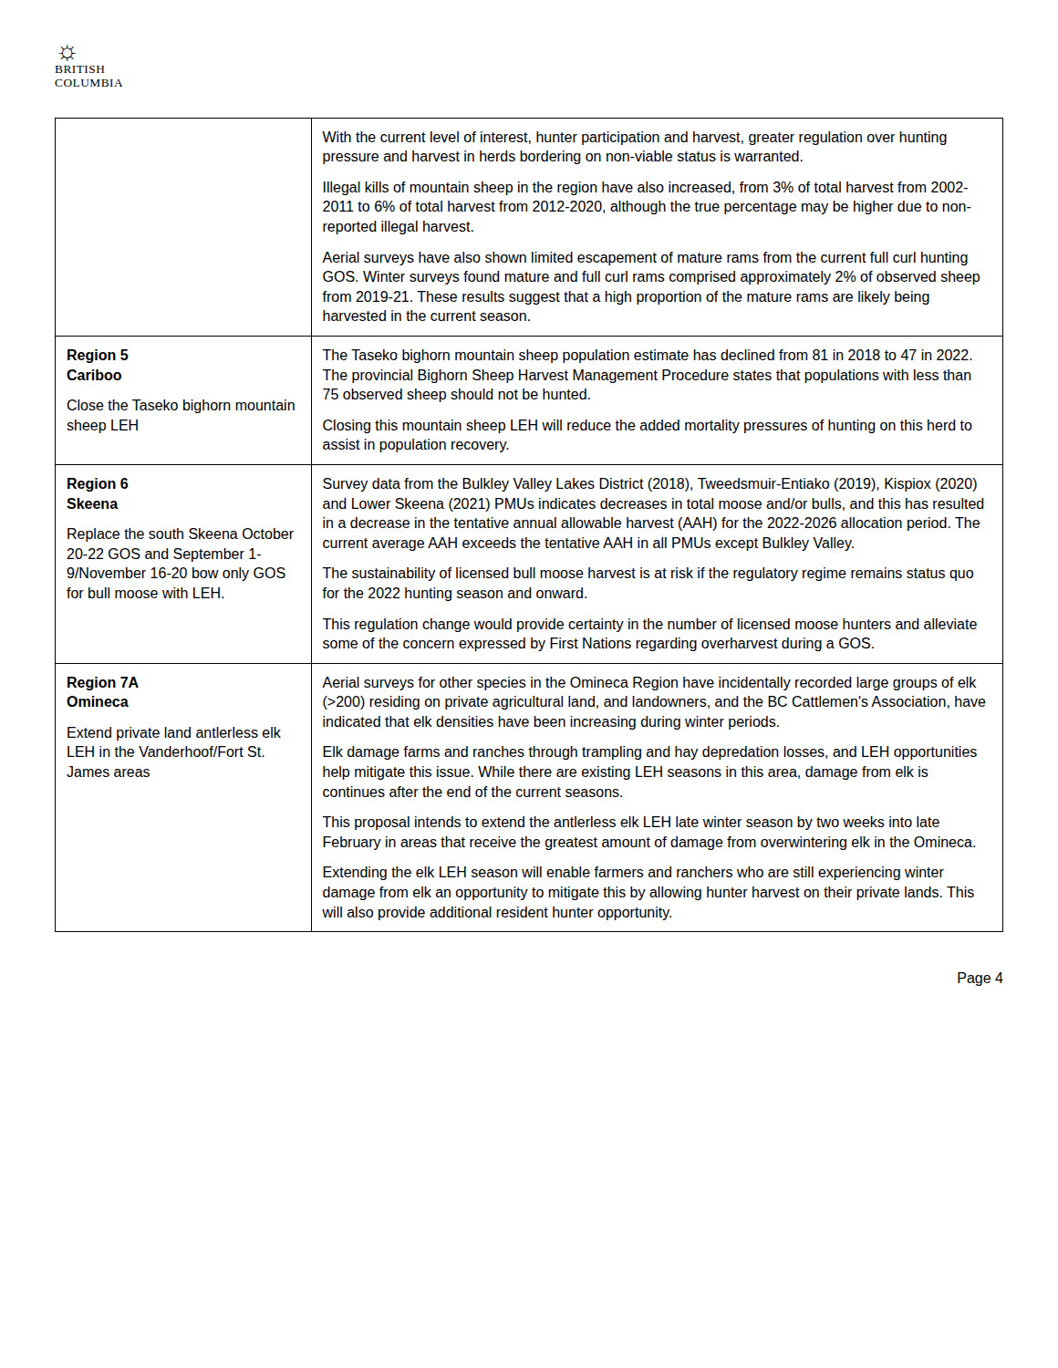☼
BRITISH
COLUMBIA
| | With the current level of interest, hunter participation and harvest, greater regulation over hunting pressure and harvest in herds bordering on non-viable status is warranted. Illegal kills of mountain sheep in the region have also increased, from 3% of total harvest from 2002-2011 to 6% of total harvest from 2012-2020, although the true percentage may be higher due to non-reported illegal harvest. Aerial surveys have also shown limited escapement of mature rams from the current full curl hunting GOS. Winter surveys found mature and full curl rams comprised approximately 2% of observed sheep from 2019-21. These results suggest that a high proportion of the mature rams are likely being harvested in the current season. |
| Region 5 Cariboo Close the Taseko bighorn mountain sheep LEH | The Taseko bighorn mountain sheep population estimate has declined from 81 in 2018 to 47 in 2022. The provincial Bighorn Sheep Harvest Management Procedure states that populations with less than 75 observed sheep should not be hunted. Closing this mountain sheep LEH will reduce the added mortality pressures of hunting on this herd to assist in population recovery. |
| Region 6 Skeena Replace the south Skeena October 20-22 GOS and September 1-9/November 16-20 bow only GOS for bull moose with LEH. | Survey data from the Bulkley Valley Lakes District (2018), Tweedsmuir-Entiako (2019), Kispiox (2020) and Lower Skeena (2021) PMUs indicates decreases in total moose and/or bulls, and this has resulted in a decrease in the tentative annual allowable harvest (AAH) for the 2022-2026 allocation period. The current average AAH exceeds the tentative AAH in all PMUs except Bulkley Valley. The sustainability of licensed bull moose harvest is at risk if the regulatory regime remains status quo for the 2022 hunting season and onward. This regulation change would provide certainty in the number of licensed moose hunters and alleviate some of the concern expressed by First Nations regarding overharvest during a GOS. |
| Region 7A Omineca Extend private land antlerless elk LEH in the Vanderhoof/Fort St. James areas | Aerial surveys for other species in the Omineca Region have incidentally recorded large groups of elk (>200) residing on private agricultural land, and landowners, and the BC Cattlemen's Association, have indicated that elk densities have been increasing during winter periods. Elk damage farms and ranches through trampling and hay depredation losses, and LEH opportunities help mitigate this issue. While there are existing LEH seasons in this area, damage from elk is continues after the end of the current seasons. This proposal intends to extend the antlerless elk LEH late winter season by two weeks into late February in areas that receive the greatest amount of damage from overwintering elk in the Omineca. Extending the elk LEH season will enable farmers and ranchers who are still experiencing winter damage from elk an opportunity to mitigate this by allowing hunter harvest on their private lands. This will also provide additional resident hunter opportunity. |
Page 4